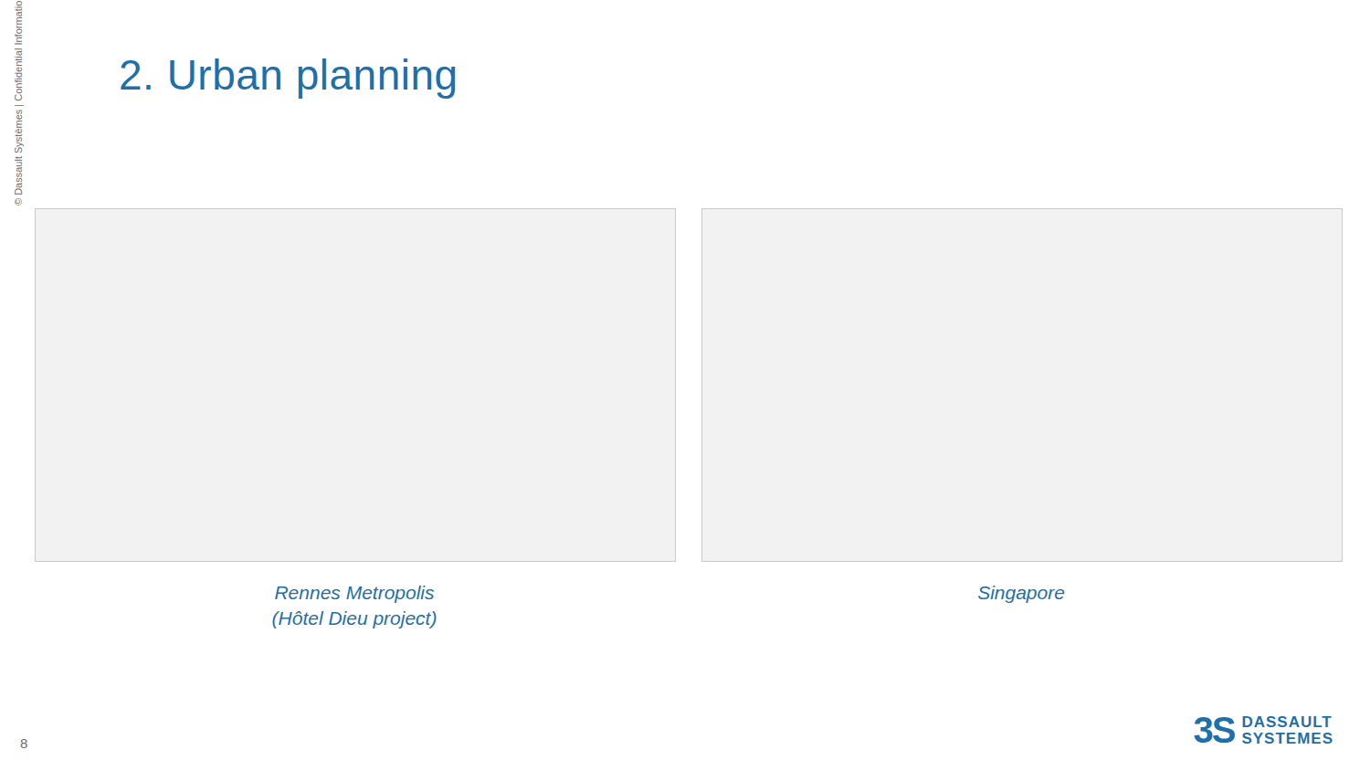2. Urban planning
© Dassault Systèmes | Confidential Information | 6/16/2022 | ref.: 3DS_Document_2021
Rennes Metropolis
(Hôtel Dieu project)
Singapore
8
3S DASSAULT
SYSTEMES